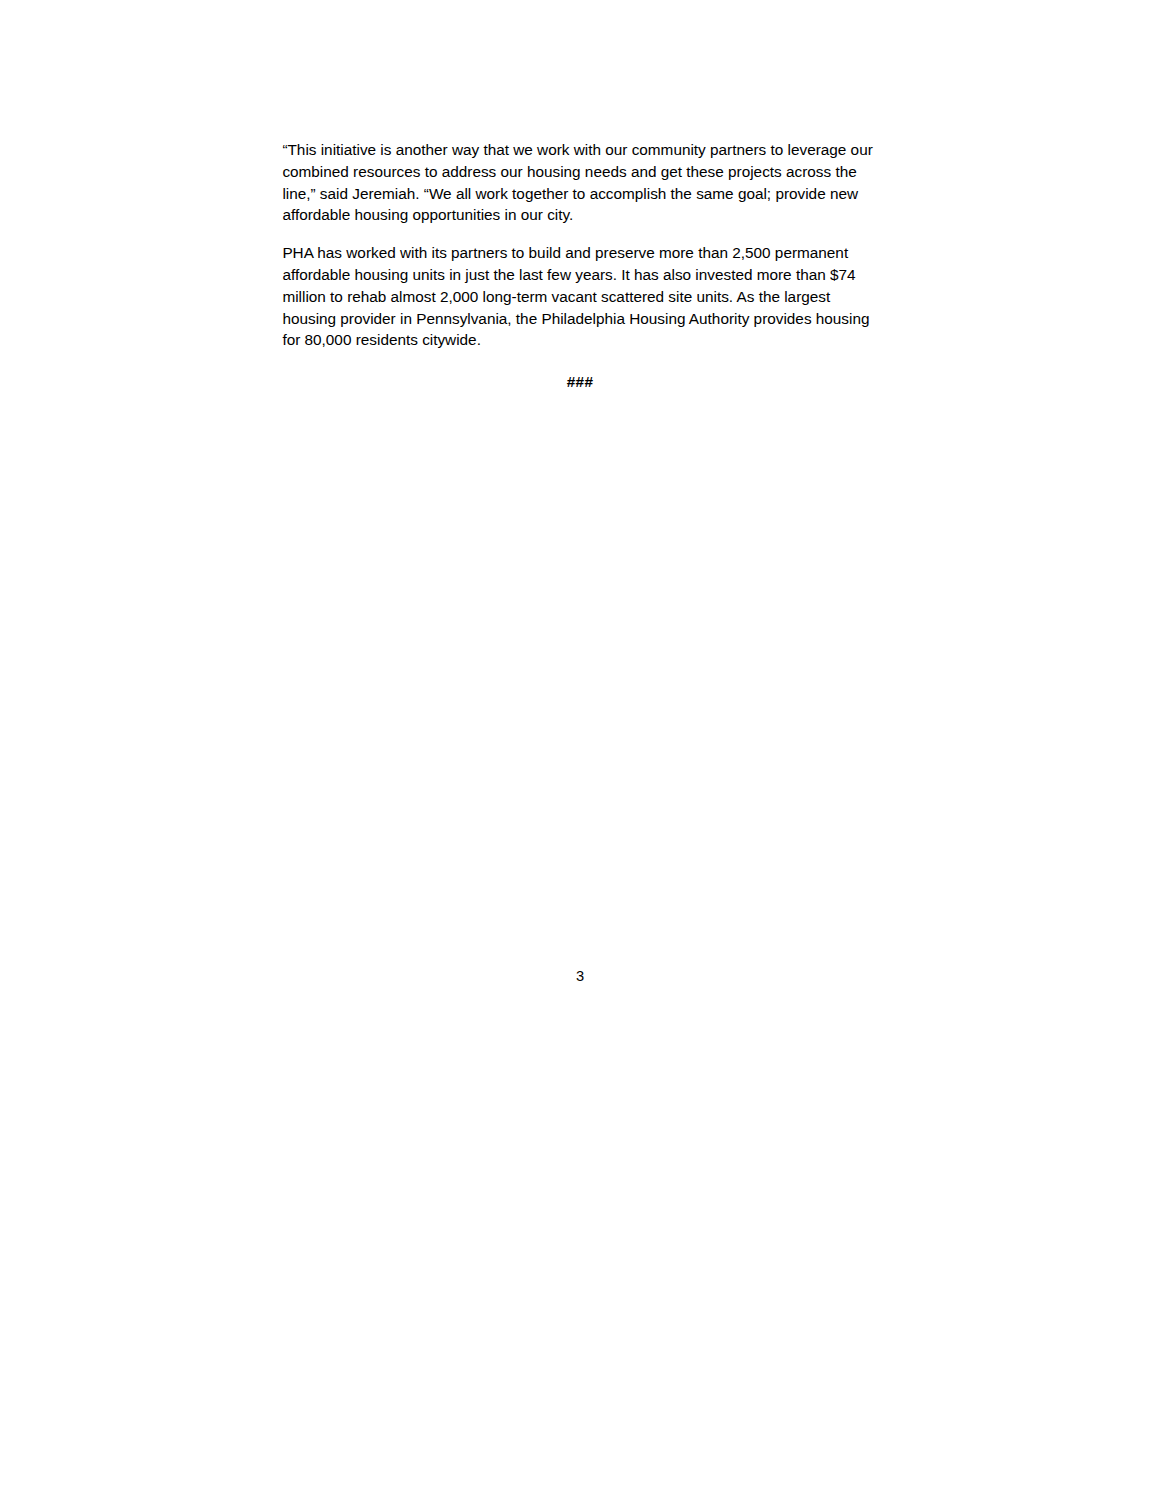“This initiative is another way that we work with our community partners to leverage our combined resources to address our housing needs and get these projects across the line,” said Jeremiah. “We all work together to accomplish the same goal; provide new affordable housing opportunities in our city.
PHA has worked with its partners to build and preserve more than 2,500 permanent affordable housing units in just the last few years. It has also invested more than $74 million to rehab almost 2,000 long-term vacant scattered site units. As the largest housing provider in Pennsylvania, the Philadelphia Housing Authority provides housing for 80,000 residents citywide.
###
3